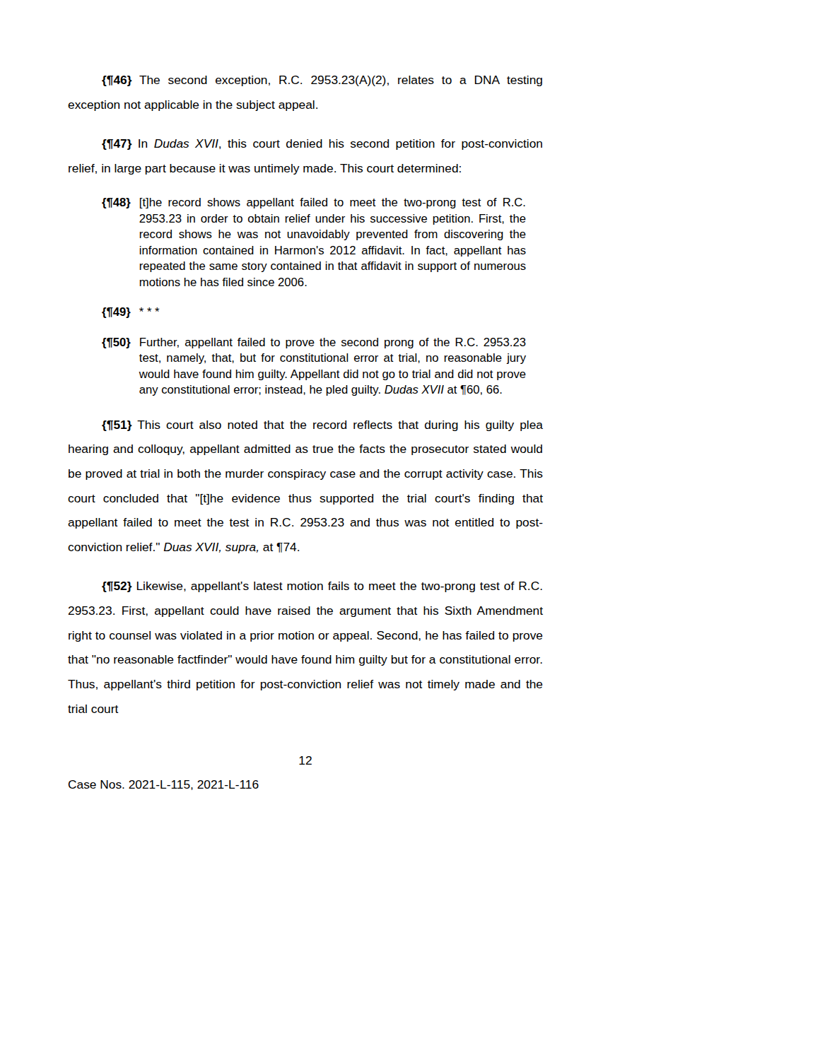{¶46} The second exception, R.C. 2953.23(A)(2), relates to a DNA testing exception not applicable in the subject appeal.
{¶47} In Dudas XVII, this court denied his second petition for post-conviction relief, in large part because it was untimely made. This court determined:
{¶48} [t]he record shows appellant failed to meet the two-prong test of R.C. 2953.23 in order to obtain relief under his successive petition. First, the record shows he was not unavoidably prevented from discovering the information contained in Harmon's 2012 affidavit. In fact, appellant has repeated the same story contained in that affidavit in support of numerous motions he has filed since 2006.
{¶49} * * *
{¶50} Further, appellant failed to prove the second prong of the R.C. 2953.23 test, namely, that, but for constitutional error at trial, no reasonable jury would have found him guilty. Appellant did not go to trial and did not prove any constitutional error; instead, he pled guilty. Dudas XVII at ¶60, 66.
{¶51} This court also noted that the record reflects that during his guilty plea hearing and colloquy, appellant admitted as true the facts the prosecutor stated would be proved at trial in both the murder conspiracy case and the corrupt activity case. This court concluded that "[t]he evidence thus supported the trial court's finding that appellant failed to meet the test in R.C. 2953.23 and thus was not entitled to post-conviction relief." Duas XVII, supra, at ¶74.
{¶52} Likewise, appellant's latest motion fails to meet the two-prong test of R.C. 2953.23. First, appellant could have raised the argument that his Sixth Amendment right to counsel was violated in a prior motion or appeal. Second, he has failed to prove that "no reasonable factfinder" would have found him guilty but for a constitutional error. Thus, appellant's third petition for post-conviction relief was not timely made and the trial court
12
Case Nos. 2021-L-115, 2021-L-116